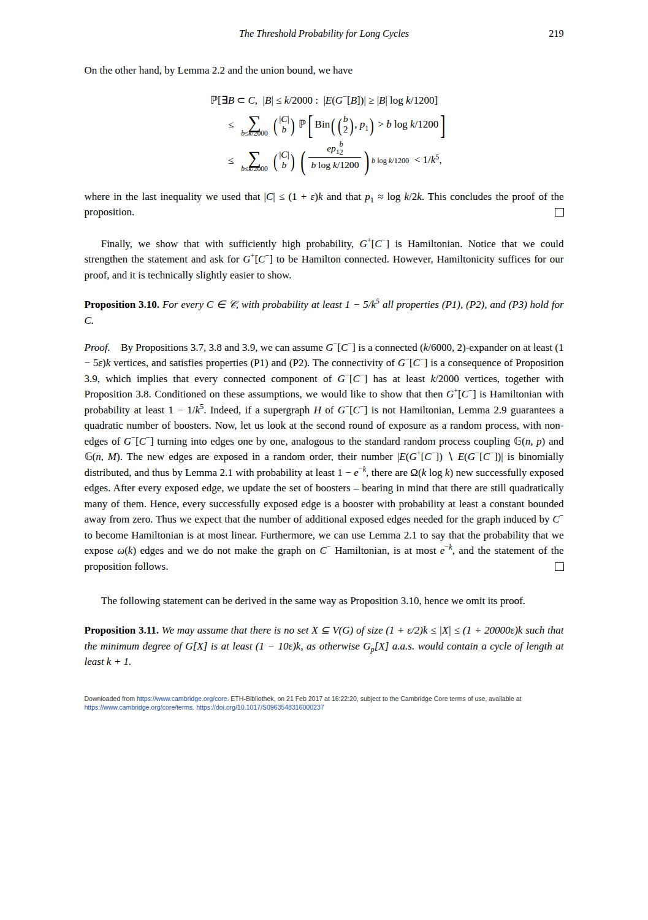The Threshold Probability for Long Cycles 219
On the other hand, by Lemma 2.2 and the union bound, we have
ℙ[∃B ⊂ C, |B| ≤ k/2000 : |E(G−[B])| ≥ |B| log k/1200] ≤ ∑b≤k/2000 (|C|b) ℙ[Bin((b 2), p1) > b log k/1200] ≤ ∑b≤k/2000 (|C|b) (ep1b 2 b log k/1200) b log k/1200 < 1/k5,
where in the last inequality we used that |C| ≤ (1 + ε)k and that p1 ≈ log k/2k. This concludes the proof of the proposition.
Finally, we show that with sufficiently high probability, G+[C−] is Hamiltonian. Notice that we could strengthen the statement and ask for G+[C−] to be Hamilton connected. However, Hamiltonicity suffices for our proof, and it is technically slightly easier to show.
Proposition 3.10. For every C ∈ 𝒞, with probability at least 1 − 5/k5 all properties (P1), (P2), and (P3) hold for C.
Proof. By Propositions 3.7, 3.8 and 3.9, we can assume G−[C−] is a connected (k/6000, 2)-expander on at least (1 − 5ε)k vertices, and satisfies properties (P1) and (P2). The connectivity of G−[C−] is a consequence of Proposition 3.9, which implies that every connected component of G−[C−] has at least k/2000 vertices, together with Proposition 3.8. Conditioned on these assumptions, we would like to show that then G+[C−] is Hamiltonian with probability at least 1 − 1/k5. Indeed, if a supergraph H of G−[C−] is not Hamiltonian, Lemma 2.9 guarantees a quadratic number of boosters. Now, let us look at the second round of exposure as a random process, with non-edges of G−[C−] turning into edges one by one, analogous to the standard random process coupling 𝔾(n, p) and 𝔾(n, M). The new edges are exposed in a random order, their number |E(G+[C−]) ∖ E(G−[C−])| is binomially distributed, and thus by Lemma 2.1 with probability at least 1 − e−k, there are Ω(k log k) new successfully exposed edges. After every exposed edge, we update the set of boosters – bearing in mind that there are still quadratically many of them. Hence, every successfully exposed edge is a booster with probability at least a constant bounded away from zero. Thus we expect that the number of additional exposed edges needed for the graph induced by C− to become Hamiltonian is at most linear. Furthermore, we can use Lemma 2.1 to say that the probability that we expose ω(k) edges and we do not make the graph on C− Hamiltonian, is at most e−k, and the statement of the proposition follows.
The following statement can be derived in the same way as Proposition 3.10, hence we omit its proof.
Proposition 3.11. We may assume that there is no set X ⊆ V(G) of size (1 + ε/2)k ≤ |X| ≤ (1 + 20000ε)k such that the minimum degree of G[X] is at least (1 − 10ε)k, as otherwise Gp[X] a.a.s. would contain a cycle of length at least k + 1.
Downloaded from https://www.cambridge.org/core. ETH-Bibliothek, on 21 Feb 2017 at 16:22:20, subject to the Cambridge Core terms of use, available at
https://www.cambridge.org/core/terms. https://doi.org/10.1017/S0963548316000237